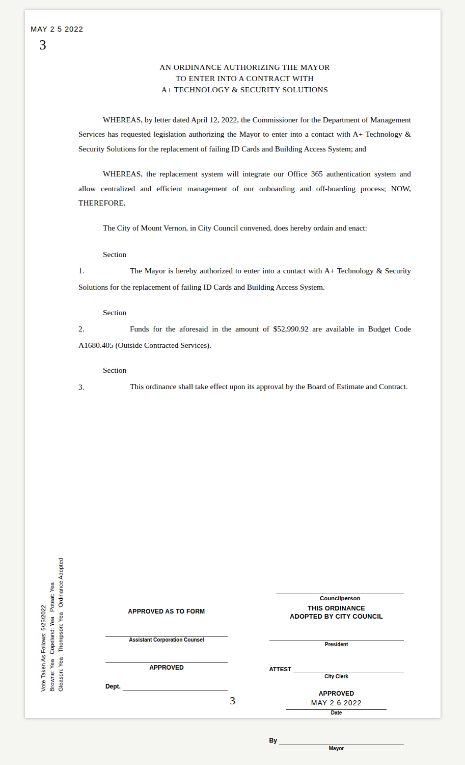MAY 2 5 2022
3
Vote Taken As Follows: 5/25/2022
Browne: Yea Copeland: Yea Poteat: Yea
Gleason: Yea Thompson: Yea Ordinance Adopted
An Ordinance Authorizing the Mayor
to Enter into a Contract with
A+ Technology & Security Solutions
WHEREAS, by letter dated April 12, 2022, the Commissioner for the Department of Management Services has requested legislation authorizing the Mayor to enter into a contact with A+ Technology & Security Solutions for the replacement of failing ID Cards and Building Access System; and
WHEREAS, the replacement system will integrate our Office 365 authentication system and allow centralized and efficient management of our onboarding and off-boarding process; NOW, THEREFORE,
The City of Mount Vernon, in City Council convened, does hereby ordain and enact:
Section 1. The Mayor is hereby authorized to enter into a contact with A+ Technology & Security Solutions for the replacement of failing ID Cards and Building Access System.
Section 2. Funds for the aforesaid in the amount of $52,990.92 are available in Budget Code A1680.405 (Outside Contracted Services).
Section 3. This ordinance shall take effect upon its approval by the Board of Estimate and Contract.
Councilperson
APPROVED AS TO FORM
Assistant Corporation Counsel
THIS ORDINANCE
ADOPTED BY CITY COUNCIL
President
ATTEST
City Clerk
APPROVED
MAY 2 6 2022
Date
By
Mayor
APPROVED
Dept.
3